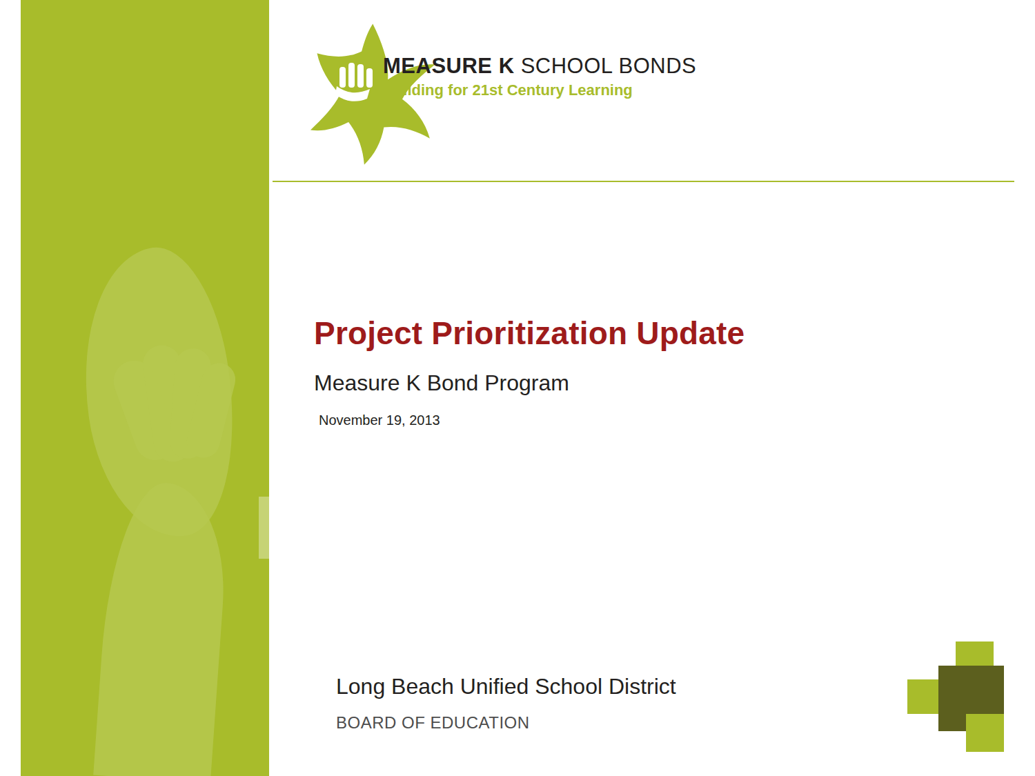MEASURE K SCHOOL BONDS
Building for 21st Century Learning
Project Prioritization Update
Measure K Bond Program
November 19, 2013
Long Beach Unified School District
BOARD OF EDUCATION